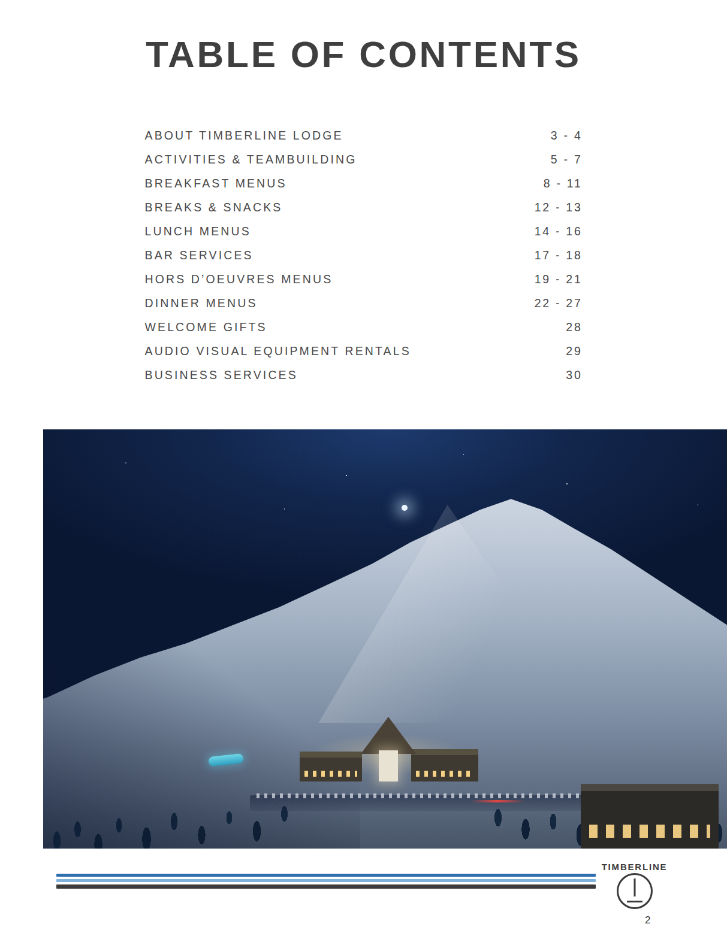TABLE OF CONTENTS
| ABOUT TIMBERLINE LODGE | 3 - 4 |
| ACTIVITIES & TEAMBUILDING | 5 - 7 |
| BREAKFAST MENUS | 8 - 11 |
| BREAKS & SNACKS | 12 - 13 |
| LUNCH MENUS | 14 - 16 |
| BAR SERVICES | 17 - 18 |
| HORS D’OEUVRES MENUS | 19 - 21 |
| DINNER MENUS | 22 - 27 |
| WELCOME GIFTS | 28 |
| AUDIO VISUAL EQUIPMENT RENTALS | 29 |
| BUSINESS SERVICES | 30 |
TIMBERLINE
2